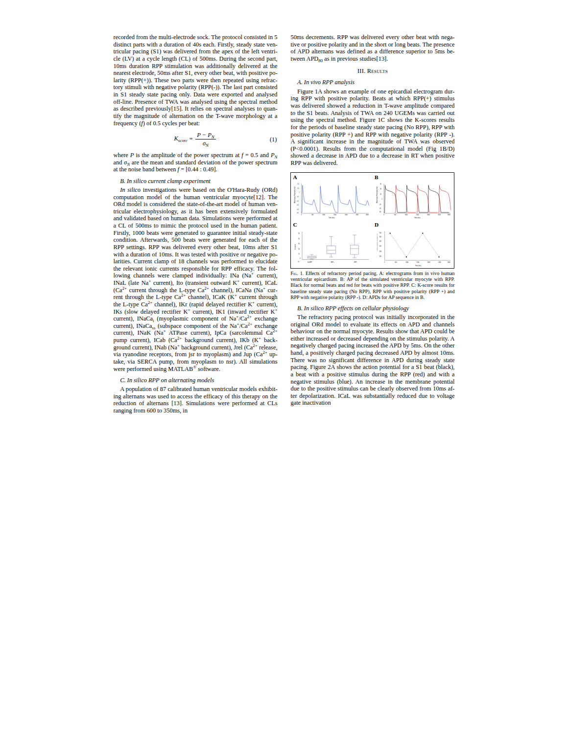recorded from the multi-electrode sock. The protocol consisted in 5 distinct parts with a duration of 40s each. Firstly, steady state ventricular pacing (S1) was delivered from the apex of the left ventricle (LV) at a cycle length (CL) of 500ms. During the second part, 10ms duration RPP stimulation was additionally delivered at the nearest electrode, 50ms after S1, every other beat, with positive polarity (RPP(+)). These two parts were then repeated using refractory stimuli with negative polarity (RPP(-)). The last part consisted in S1 steady state pacing only. Data were exported and analysed off-line. Presence of TWA was analysed using the spectral method as described previously[15]. It relies on spectral analyses to quantify the magnitude of alternation on the T-wave morphology at a frequency (f) of 0.5 cycles per beat:
Kscore = P − PN σN (1)
where P is the amplitude of the power spectrum at f = 0.5 and PN and σN are the mean and standard deviation of the power spectrum at the noise band between f = [0.44 : 0.49].
B. In silico current clamp experiment
In silico investigations were based on the O'Hara-Rudy (ORd) computation model of the human ventricular myocyte[12]. The ORd model is considered the state-of-the-art model of human ventricular electrophysiology, as it has been extensively formulated and validated based on human data. Simulations were performed at a CL of 500ms to mimic the protocol used in the human patient. Firstly, 1000 beats were generated to guarantee initial steady-state condition. Afterwards, 500 beats were generated for each of the RPP settings. RPP was delivered every other beat, 10ms after S1 with a duration of 10ms. It was tested with positive or negative polarities. Current clamp of 18 channels was performed to elucidate the relevant ionic currents responsible for RPP efficacy. The following channels were clamped individually: INa (Na+ current), INaL (late Na+ current), Ito (transient outward K+ current), ICaL (Ca2+ current through the L-type Ca2+ channel), ICaNa (Na+ current through the L-type Ca2+ channel), ICaK (K+ current through the L-type Ca2+ channel), IKr (rapid delayed rectifier K+ current), IKs (slow delayed rectifier K+ current), IK1 (inward rectifier K+ current), INaCai (myoplasmic component of Na+/Ca2+ exchange current), INaCass (subspace component of the Na+/Ca2+ exchange current), INaK (Na+ ATPase current), IpCa (sarcolemmal Ca2+ pump current), ICab (Ca2+ background current), IKb (K+ background current), INab (Na+ background current), Jrel (Ca2+ release, via ryanodine receptors, from jsr to myoplasm) and Jup (Ca2+ uptake, via SERCA pump, from myoplasm to nsr). All simulations were performed using MATLAB® software.
C. In silico RPP on alternating models
A population of 87 calibrated human ventricular models exhibiting alternans was used to access the efficacy of this therapy on the reduction of alternans [13]. Simulations were performed at CLs ranging from 600 to 350ms, in
50ms decrements. RPP was delivered every other beat with negative or positive polarity and in the short or long beats. The presence of APD alternans was defined as a difference superior to 5ms between APD80 as in previous studies[13].
III. Results
A. In vivo RPP analysis
Figure 1A shows an example of one epicardial electrogram during RPP with positive polarity. Beats at which RPP(+) stimulus was delivered showed a reduction in T-wave amplitude compared to the S1 beats. Analysis of TWA on 240 UGEMs was carried out using the spectral method. Figure 1C shows the K-scores results for the periods of baseline steady state pacing (No RPP), RPP with positive polarity (RPP +) and RPP with negative polarity (RPP -). A significant increase in the magnitude of TWA was observed (P<0.0001). Results from the computational model (Fig 1B/D) showed a decrease in APD due to a decrease in RT when positive RPP was delivered.
A 0.2 0.1 0 -0.1 -0.2 -0.3 -0.4 -0.5 0 500 1000 1500 2000 2500 3000 Membrane Potential (mV) Time (ms)
B 60 40 20 0 -20 -40 -80 0 500 1000 1500 2000 2500 3000 Membrane Potential (mV) Time (ms)
C 50 40 30 20 10 0 -10 No RPP RPP + RPP - K-score
D 206 204 202 200 198 196 0 500 1000 1500 2000 2500 3000 Action Potential Duration (ms) Time (ms)
Fig. 1. Effects of refractory period pacing. A: electrograms from in vivo human ventricular epicardium. B: AP of the simulated ventricular myocyte with RPP. Black for normal beats and red for beats with positive RPP. C: K-score results for baseline steady state pacing (No RPP), RPP with positive polarity (RPP +) and RPP with negative polarity (RPP -). D: APDs for AP sequence in B.
B. In silico RPP effects on cellular physiology
The refractory pacing protocol was initially incorporated in the original ORd model to evaluate its effects on APD and channels behaviour on the normal myocyte. Results show that APD could be either increased or decreased depending on the stimulus polarity. A negatively charged pacing increased the APD by 5ms. On the other hand, a positively charged pacing decreased APD by almost 10ms. There was no significant difference in APD during steady state pacing. Figure 2A shows the action potential for a S1 beat (black), a beat with a positive stimulus during the RPP (red) and with a negative stimulus (blue). An increase in the membrane potential due to the positive stimulus can be clearly observed from 10ms after depolarization. ICaL was substantially reduced due to voltage gate inactivation